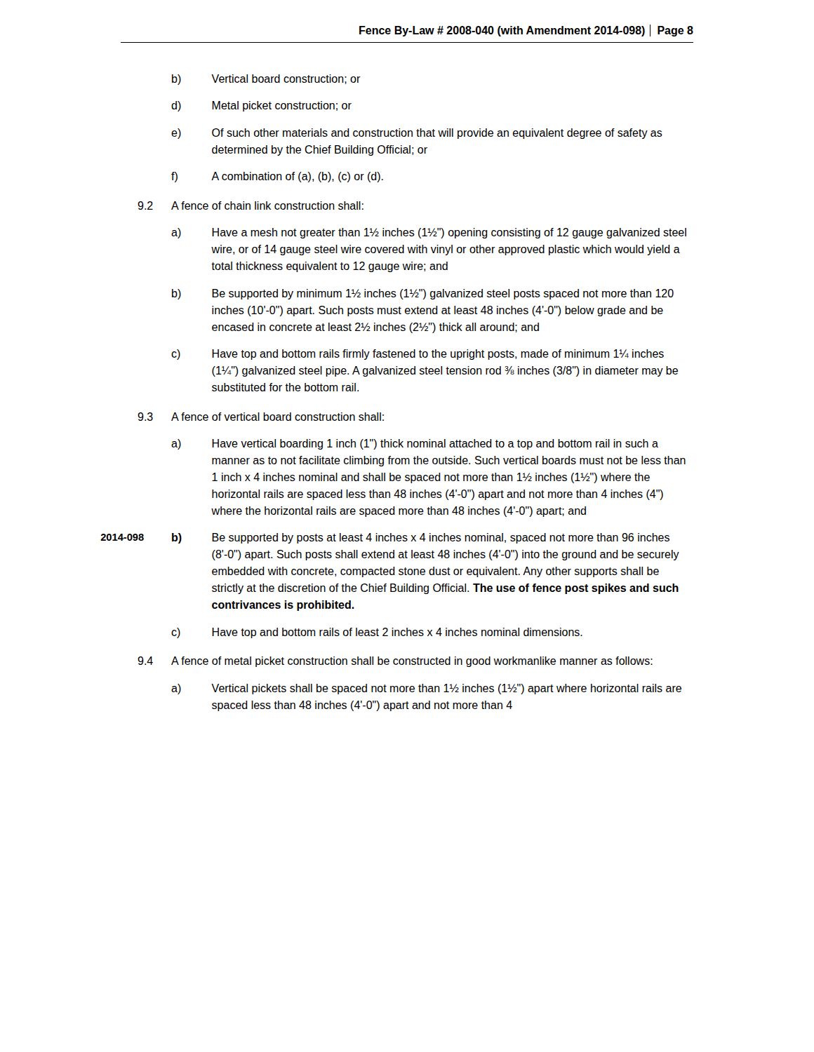Fence By-Law # 2008-040 (with Amendment 2014-098)Page 8
b) Vertical board construction; or
d) Metal picket construction; or
e) Of such other materials and construction that will provide an equivalent degree of safety as determined by the Chief Building Official; or
f) A combination of (a), (b), (c) or (d).
9.2 A fence of chain link construction shall:
a) Have a mesh not greater than 1½ inches (1½") opening consisting of 12 gauge galvanized steel wire, or of 14 gauge steel wire covered with vinyl or other approved plastic which would yield a total thickness equivalent to 12 gauge wire; and
b) Be supported by minimum 1½ inches (1½") galvanized steel posts spaced not more than 120 inches (10'-0") apart. Such posts must extend at least 48 inches (4'-0") below grade and be encased in concrete at least 2½ inches (2½") thick all around; and
c) Have top and bottom rails firmly fastened to the upright posts, made of minimum 1¼ inches (1¼") galvanized steel pipe. A galvanized steel tension rod ⅜ inches (3/8") in diameter may be substituted for the bottom rail.
9.3 A fence of vertical board construction shall:
a) Have vertical boarding 1 inch (1") thick nominal attached to a top and bottom rail in such a manner as to not facilitate climbing from the outside. Such vertical boards must not be less than 1 inch x 4 inches nominal and shall be spaced not more than 1½ inches (1½") where the horizontal rails are spaced less than 48 inches (4'-0") apart and not more than 4 inches (4") where the horizontal rails are spaced more than 48 inches (4'-0") apart; and
b) 2014-098 Be supported by posts at least 4 inches x 4 inches nominal, spaced not more than 96 inches (8'-0") apart. Such posts shall extend at least 48 inches (4'-0") into the ground and be securely embedded with concrete, compacted stone dust or equivalent. Any other supports shall be strictly at the discretion of the Chief Building Official. The use of fence post spikes and such contrivances is prohibited.
c) Have top and bottom rails of least 2 inches x 4 inches nominal dimensions.
9.4 A fence of metal picket construction shall be constructed in good workmanlike manner as follows:
a) Vertical pickets shall be spaced not more than 1½ inches (1½") apart where horizontal rails are spaced less than 48 inches (4'-0") apart and not more than 4